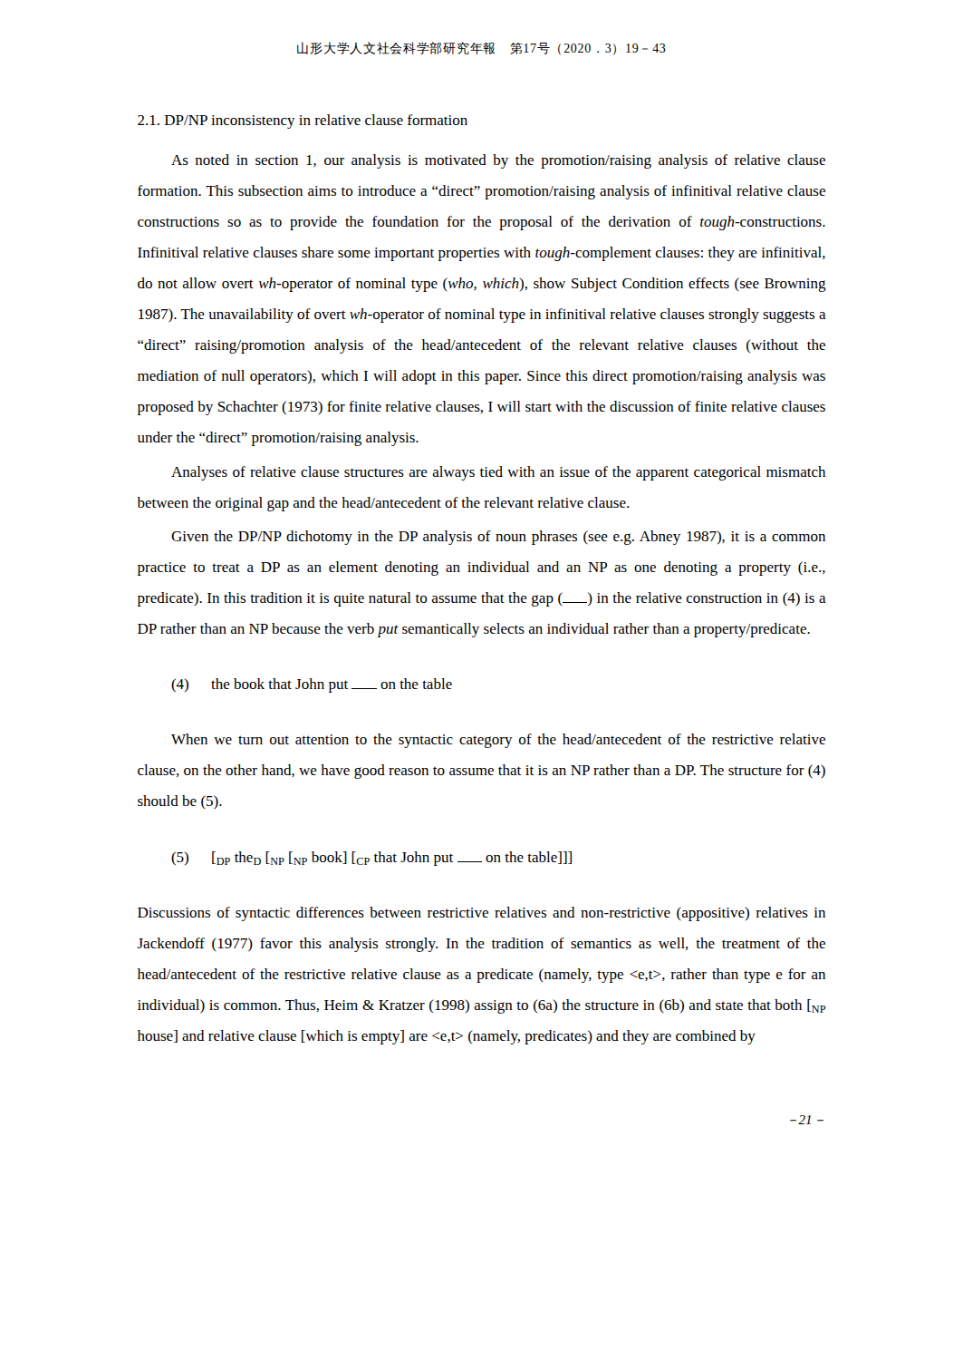山形大学人文社会科学部研究年報　第17号（2020．3）19－43
2.1. DP/NP inconsistency in relative clause formation
As noted in section 1, our analysis is motivated by the promotion/raising analysis of relative clause formation. This subsection aims to introduce a “direct” promotion/raising analysis of infinitival relative clause constructions so as to provide the foundation for the proposal of the derivation of tough-constructions. Infinitival relative clauses share some important properties with tough-complement clauses: they are infinitival, do not allow overt wh-operator of nominal type (who, which), show Subject Condition effects (see Browning 1987). The unavailability of overt wh-operator of nominal type in infinitival relative clauses strongly suggests a “direct” raising/promotion analysis of the head/antecedent of the relevant relative clauses (without the mediation of null operators), which I will adopt in this paper. Since this direct promotion/raising analysis was proposed by Schachter (1973) for finite relative clauses, I will start with the discussion of finite relative clauses under the “direct” promotion/raising analysis.
Analyses of relative clause structures are always tied with an issue of the apparent categorical mismatch between the original gap and the head/antecedent of the relevant relative clause.
Given the DP/NP dichotomy in the DP analysis of noun phrases (see e.g. Abney 1987), it is a common practice to treat a DP as an element denoting an individual and an NP as one denoting a property (i.e., predicate). In this tradition it is quite natural to assume that the gap ( ) in the relative construction in (4) is a DP rather than an NP because the verb put semantically selects an individual rather than a property/predicate.
(4) the book that John put on the table
When we turn out attention to the syntactic category of the head/antecedent of the restrictive relative clause, on the other hand, we have good reason to assume that it is an NP rather than a DP. The structure for (4) should be (5).
(5)[DP theD [NP [NP book] [CP that John put on the table]]]
Discussions of syntactic differences between restrictive relatives and non-restrictive (appositive) relatives in Jackendoff (1977) favor this analysis strongly. In the tradition of semantics as well, the treatment of the head/antecedent of the restrictive relative clause as a predicate (namely, type <e,t>, rather than type e for an individual) is common. Thus, Heim & Kratzer (1998) assign to (6a) the structure in (6b) and state that both [NP house] and relative clause [which is empty] are <e,t> (namely, predicates) and they are combined by
－21－